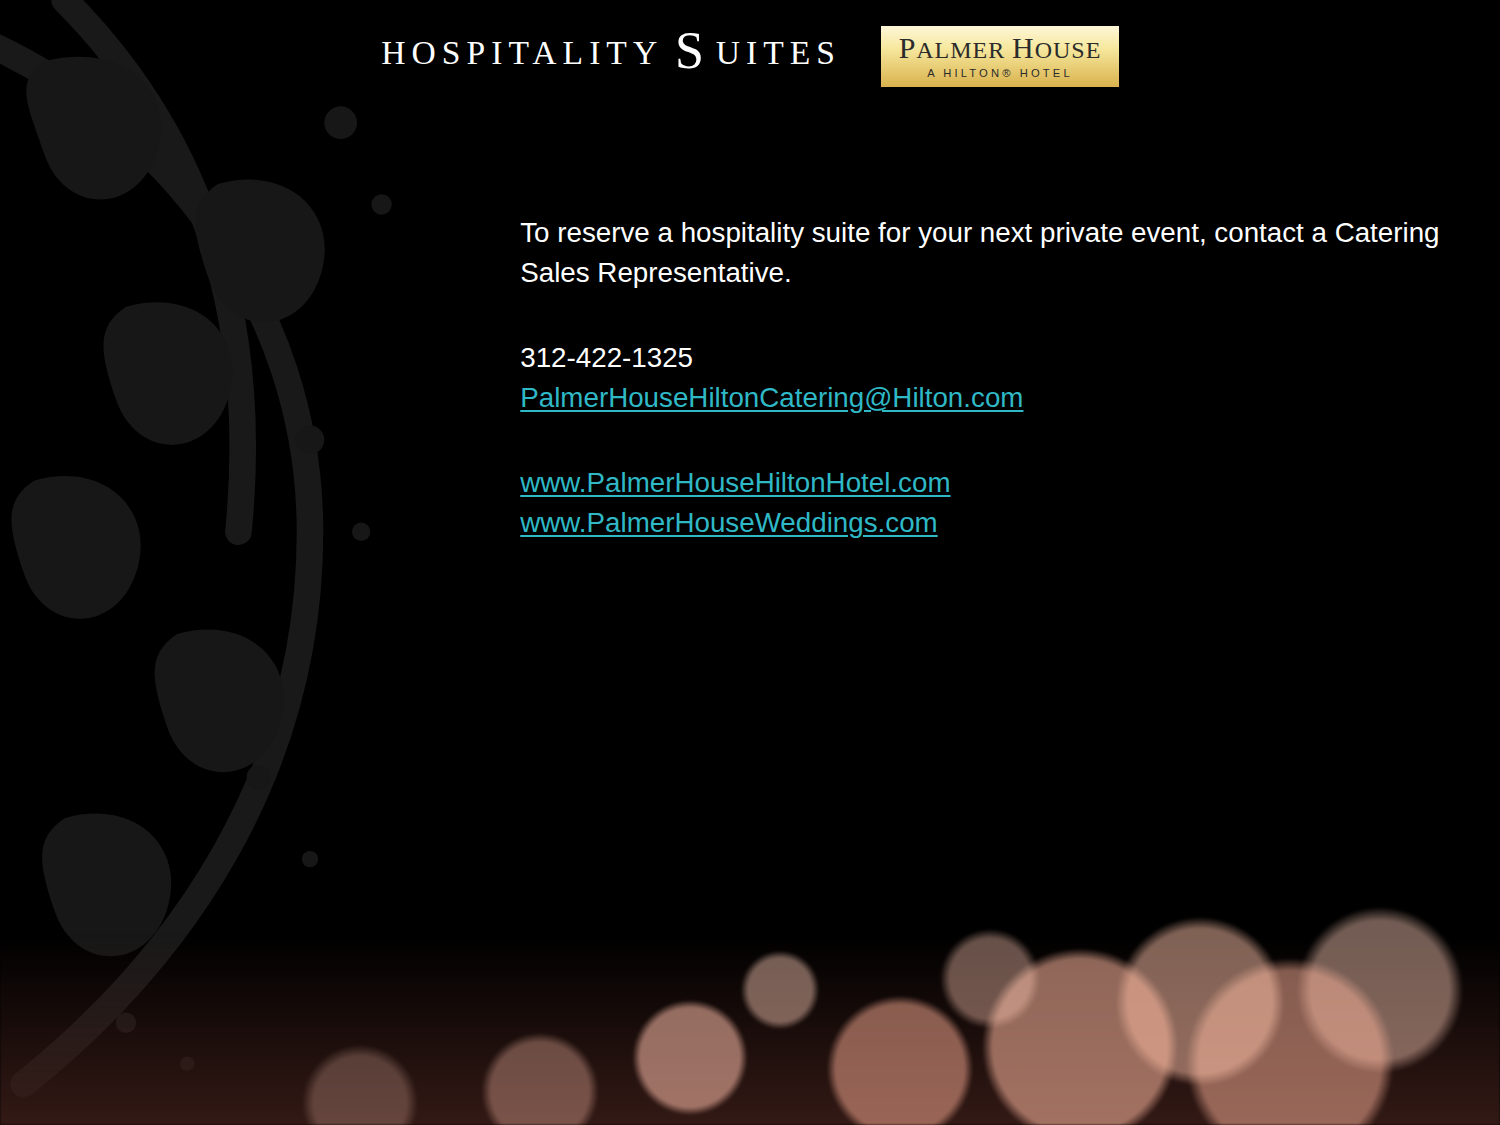Hospitality Suites
PALMER HOUSE
A Hilton® Hotel
To reserve a hospitality suite for your next private event, contact a Catering Sales Representative.
312-422-1325 PalmerHouseHiltonCatering@Hilton.com
www.PalmerHouseHiltonHotel.com www.PalmerHouseWeddings.com